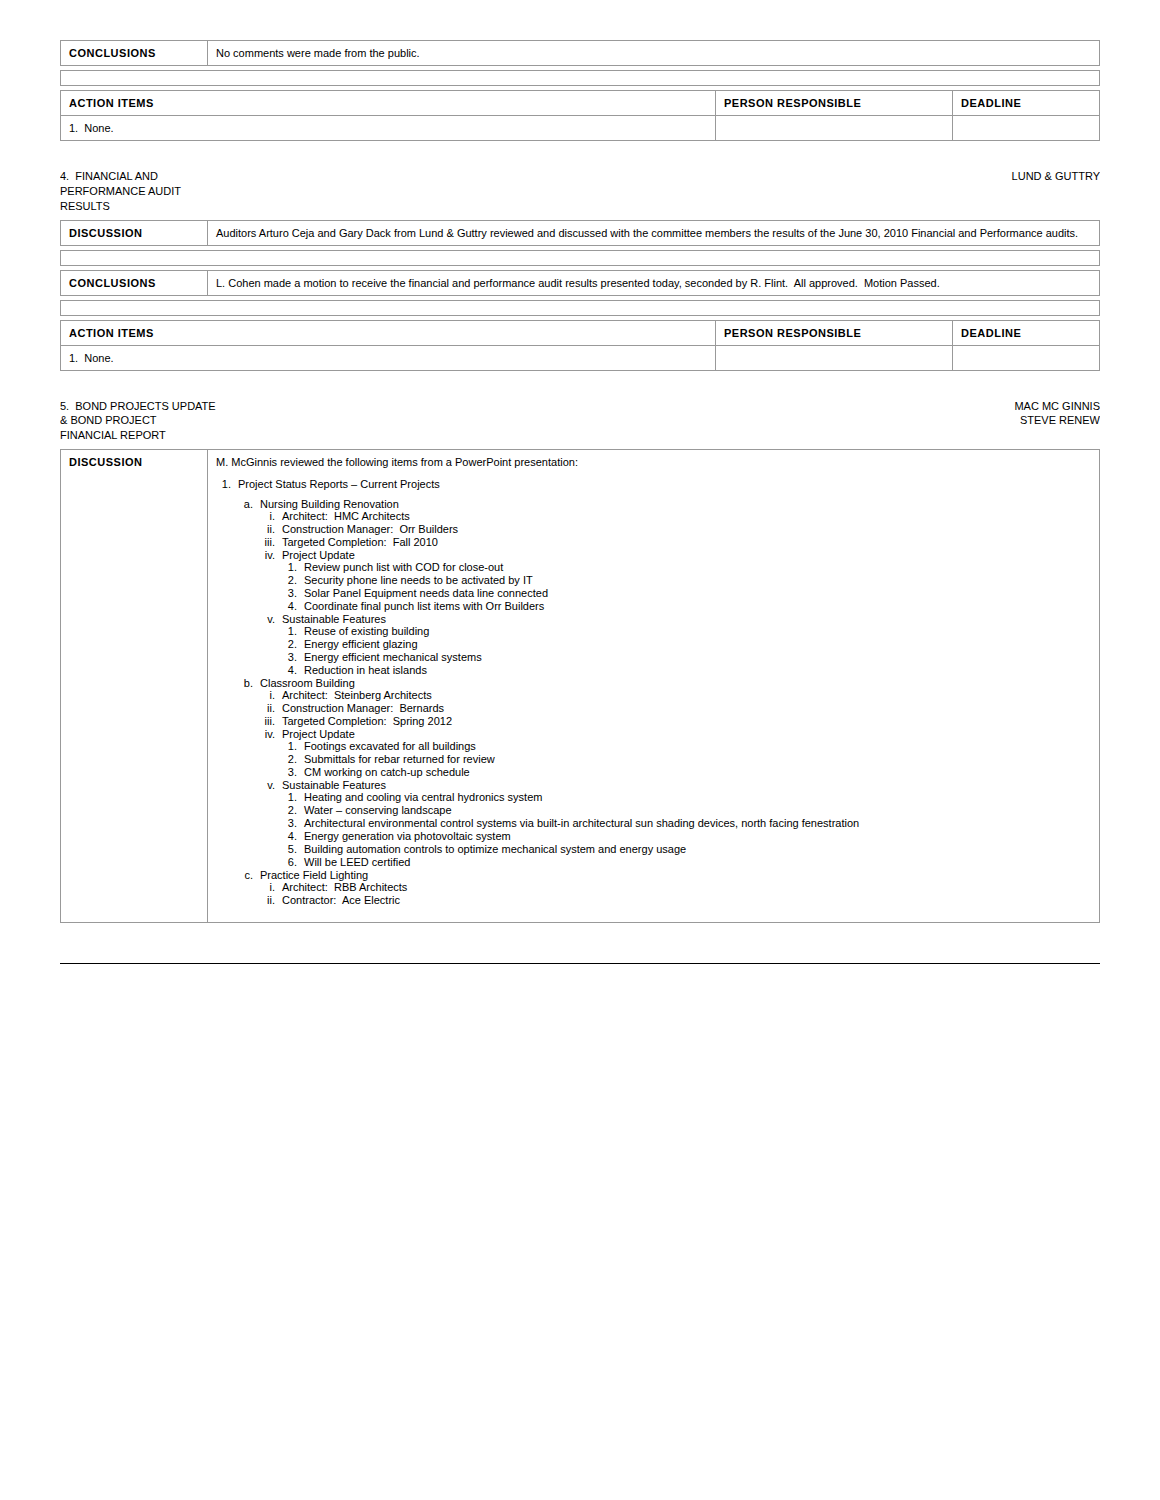| CONCLUSIONS | No comments were made from the public. |
| ACTION ITEMS | PERSON RESPONSIBLE | DEADLINE |
| --- | --- | --- |
| 1. None. | | |
4. FINANCIAL AND
PERFORMANCE AUDIT
RESULTS
LUND & GUTTRY
| DISCUSSION | Auditors Arturo Ceja and Gary Dack from Lund & Guttry reviewed and discussed with the committee members the results of the June 30, 2010 Financial and Performance audits. |
| CONCLUSIONS | L. Cohen made a motion to receive the financial and performance audit results presented today, seconded by R. Flint. All approved. Motion Passed. |
| ACTION ITEMS | PERSON RESPONSIBLE | DEADLINE |
| --- | --- | --- |
| 1. None. | | |
5. BOND PROJECTS UPDATE
& BOND PROJECT
FINANCIAL REPORT
MAC MC GINNIS
STEVE RENEW
| DISCUSSION | M. McGinnis reviewed the following items from a PowerPoint presentation: Project Status Reports – Current Projects Nursing Building Renovation Architect: HMC Architects Construction Manager: Orr Builders Targeted Completion: Fall 2010 Project Update Review punch list with COD for close-out Security phone line needs to be activated by IT Solar Panel Equipment needs data line connected Coordinate final punch list items with Orr Builders Sustainable Features Reuse of existing building Energy efficient glazing Energy efficient mechanical systems Reduction in heat islands Classroom Building Architect: Steinberg Architects Construction Manager: Bernards Targeted Completion: Spring 2012 Project Update Footings excavated for all buildings Submittals for rebar returned for review CM working on catch-up schedule Sustainable Features Heating and cooling via central hydronics system Water – conserving landscape Architectural environmental control systems via built-in architectural sun shading devices, north facing fenestration Energy generation via photovoltaic system Building automation controls to optimize mechanical system and energy usage Will be LEED certified Practice Field Lighting Architect: RBB Architects Contractor: Ace Electric |